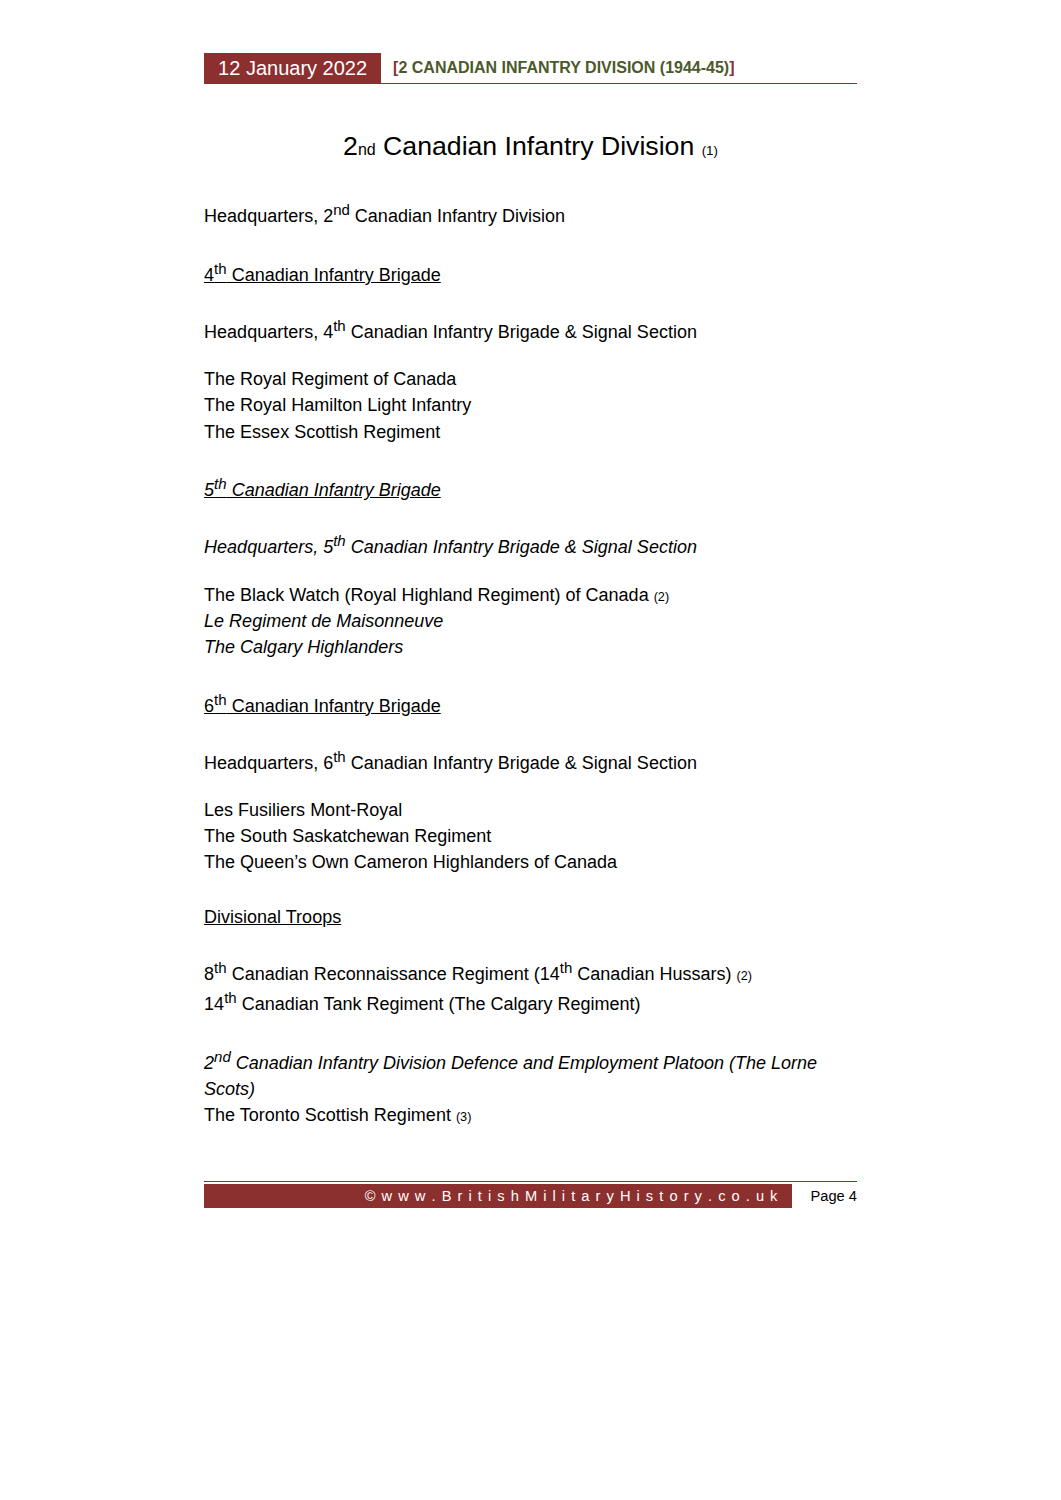12 January 2022
[2 CANADIAN INFANTRY DIVISION (1944-45)]
2nd Canadian Infantry Division (1)
Headquarters, 2nd Canadian Infantry Division
4th Canadian Infantry Brigade
Headquarters, 4th Canadian Infantry Brigade & Signal Section
The Royal Regiment of Canada
The Royal Hamilton Light Infantry
The Essex Scottish Regiment
5th Canadian Infantry Brigade
Headquarters, 5th Canadian Infantry Brigade & Signal Section
The Black Watch (Royal Highland Regiment) of Canada (2)
Le Regiment de Maisonneuve
The Calgary Highlanders
6th Canadian Infantry Brigade
Headquarters, 6th Canadian Infantry Brigade & Signal Section
Les Fusiliers Mont-Royal
The South Saskatchewan Regiment
The Queen’s Own Cameron Highlanders of Canada
Divisional Troops
8th Canadian Reconnaissance Regiment (14th Canadian Hussars) (2)
14th Canadian Tank Regiment (The Calgary Regiment)
2nd Canadian Infantry Division Defence and Employment Platoon (The Lorne Scots)
The Toronto Scottish Regiment (3)
© w w w . B r i t i s h M i l i t a r y H i s t o r y . c o . u k
Page 4